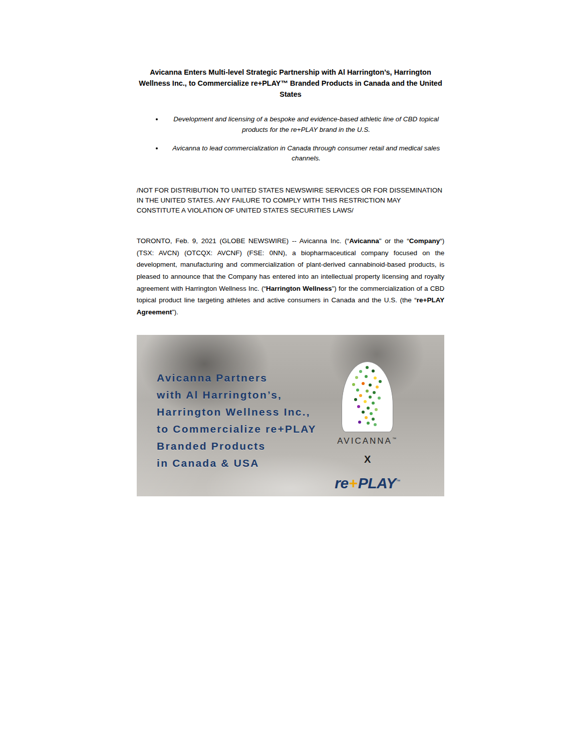Avicanna Enters Multi-level Strategic Partnership with Al Harrington’s, Harrington Wellness Inc., to Commercialize re+PLAY™ Branded Products in Canada and the United States
Development and licensing of a bespoke and evidence-based athletic line of CBD topical products for the re+PLAY brand in the U.S.
Avicanna to lead commercialization in Canada through consumer retail and medical sales channels.
/NOT FOR DISTRIBUTION TO UNITED STATES NEWSWIRE SERVICES OR FOR DISSEMINATION IN THE UNITED STATES. ANY FAILURE TO COMPLY WITH THIS RESTRICTION MAY CONSTITUTE A VIOLATION OF UNITED STATES SECURITIES LAWS/
TORONTO, Feb. 9, 2021 (GLOBE NEWSWIRE) -- Avicanna Inc. (“Avicanna" or the “Company“) (TSX: AVCN) (OTCQX: AVCNF) (FSE: 0NN), a biopharmaceutical company focused on the development, manufacturing and commercialization of plant-derived cannabinoid-based products, is pleased to announce that the Company has entered into an intellectual property licensing and royalty agreement with Harrington Wellness Inc. (“Harrington Wellness") for the commercialization of a CBD topical product line targeting athletes and active consumers in Canada and the U.S. (the “re+PLAY Agreement”).
Avicanna Partners
with Al Harrington’s,
Harrington Wellness Inc.,
to Commercialize re+PLAY
Branded Products
in Canada & USA
AVICANNA™
X
re+PLAY™